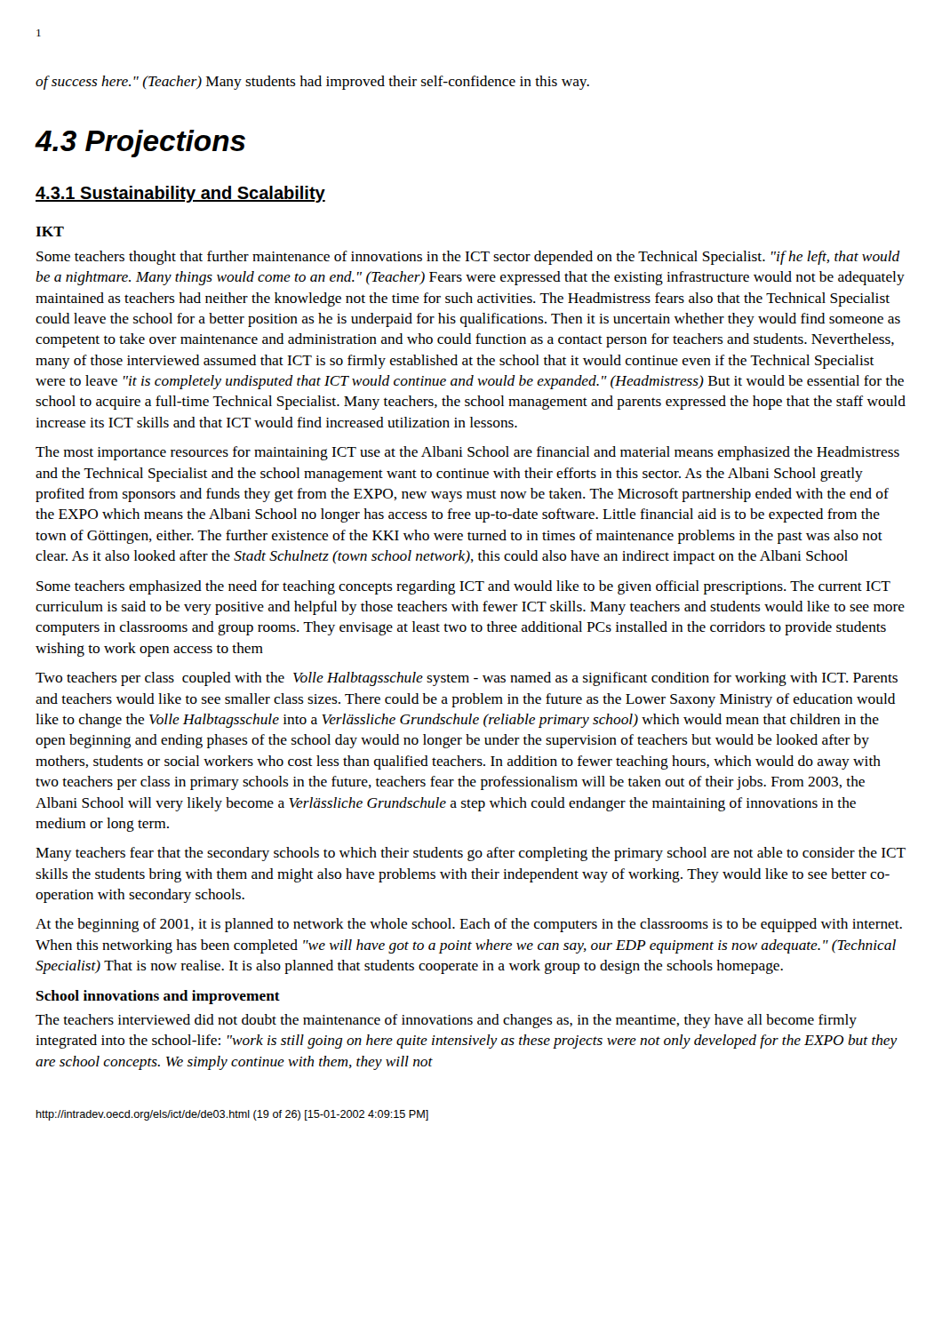1
of success here." (Teacher) Many students had improved their self-confidence in this way.
4.3 Projections
4.3.1 Sustainability and Scalability
IKT
Some teachers thought that further maintenance of innovations in the ICT sector depended on the Technical Specialist. "if he left, that would be a nightmare. Many things would come to an end." (Teacher) Fears were expressed that the existing infrastructure would not be adequately maintained as teachers had neither the knowledge not the time for such activities. The Headmistress fears also that the Technical Specialist could leave the school for a better position as he is underpaid for his qualifications. Then it is uncertain whether they would find someone as competent to take over maintenance and administration and who could function as a contact person for teachers and students. Nevertheless, many of those interviewed assumed that ICT is so firmly established at the school that it would continue even if the Technical Specialist were to leave "it is completely undisputed that ICT would continue and would be expanded." (Headmistress) But it would be essential for the school to acquire a full-time Technical Specialist. Many teachers, the school management and parents expressed the hope that the staff would increase its ICT skills and that ICT would find increased utilization in lessons.
The most importance resources for maintaining ICT use at the Albani School are financial and material means emphasized the Headmistress and the Technical Specialist and the school management want to continue with their efforts in this sector. As the Albani School greatly profited from sponsors and funds they get from the EXPO, new ways must now be taken. The Microsoft partnership ended with the end of the EXPO which means the Albani School no longer has access to free up-to-date software. Little financial aid is to be expected from the town of Göttingen, either. The further existence of the KKI who were turned to in times of maintenance problems in the past was also not clear. As it also looked after the Stadt Schulnetz (town school network), this could also have an indirect impact on the Albani School
Some teachers emphasized the need for teaching concepts regarding ICT and would like to be given official prescriptions. The current ICT curriculum is said to be very positive and helpful by those teachers with fewer ICT skills. Many teachers and students would like to see more computers in classrooms and group rooms. They envisage at least two to three additional PCs installed in the corridors to provide students wishing to work open access to them
Two teachers per class coupled with the Volle Halbtagsschule system - was named as a significant condition for working with ICT. Parents and teachers would like to see smaller class sizes. There could be a problem in the future as the Lower Saxony Ministry of education would like to change the Volle Halbtagsschule into a Verlässliche Grundschule (reliable primary school) which would mean that children in the open beginning and ending phases of the school day would no longer be under the supervision of teachers but would be looked after by mothers, students or social workers who cost less than qualified teachers. In addition to fewer teaching hours, which would do away with two teachers per class in primary schools in the future, teachers fear the professionalism will be taken out of their jobs. From 2003, the Albani School will very likely become a Verlässliche Grundschule a step which could endanger the maintaining of innovations in the medium or long term.
Many teachers fear that the secondary schools to which their students go after completing the primary school are not able to consider the ICT skills the students bring with them and might also have problems with their independent way of working. They would like to see better co-operation with secondary schools.
At the beginning of 2001, it is planned to network the whole school. Each of the computers in the classrooms is to be equipped with internet. When this networking has been completed "we will have got to a point where we can say, our EDP equipment is now adequate." (Technical Specialist) That is now realise. It is also planned that students cooperate in a work group to design the schools homepage.
School innovations and improvement
The teachers interviewed did not doubt the maintenance of innovations and changes as, in the meantime, they have all become firmly integrated into the school-life: "work is still going on here quite intensively as these projects were not only developed for the EXPO but they are school concepts. We simply continue with them, they will not
http://intradev.oecd.org/els/ict/de/de03.html (19 of 26) [15-01-2002 4:09:15 PM]